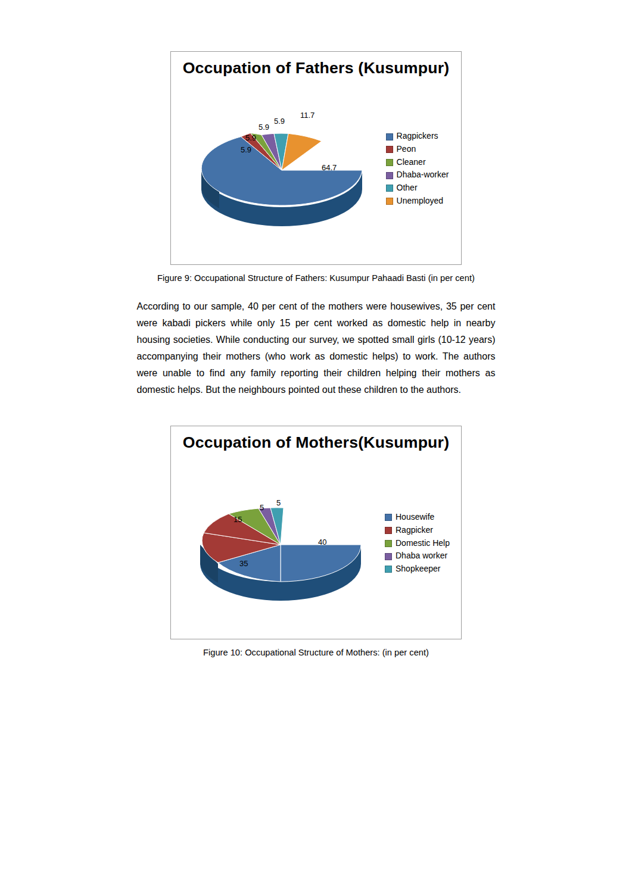Occupation of Fathers (Kusumpur)
64.7 5.9 5.9 5.9 5.9 11.7
Ragpickers
Peon
Cleaner
Dhaba-worker
Other
Unemployed
Figure 9: Occupational Structure of Fathers: Kusumpur Pahaadi Basti (in per cent)
According to our sample, 40 per cent of the mothers were housewives, 35 per cent were kabadi pickers while only 15 per cent worked as domestic help in nearby housing societies. While conducting our survey, we spotted small girls (10-12 years) accompanying their mothers (who work as domestic helps) to work. The authors were unable to find any family reporting their children helping their mothers as domestic helps. But the neighbours pointed out these children to the authors.
Occupation of Mothers(Kusumpur)
40 35 15 5 5
Housewife
Ragpicker
Domestic Help
Dhaba worker
Shopkeeper
Figure 10: Occupational Structure of Mothers: (in per cent)